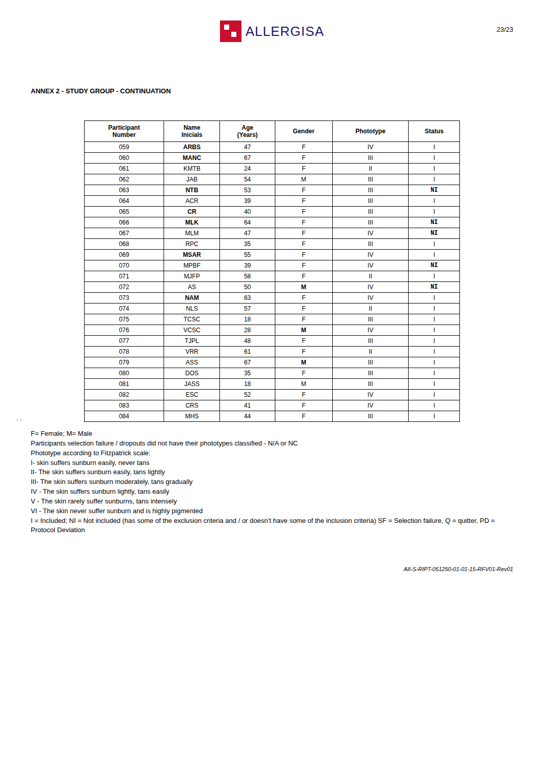23/23
ALLERGISA
ANNEX 2 - STUDY GROUP - CONTINUATION
| Participant Number | Name Inicials | Age (Years) | Gender | Phototype | Status |
| --- | --- | --- | --- | --- | --- |
| 059 | ARBS | 47 | F | IV | I |
| 060 | MANC | 67 | F | III | I |
| 061 | KMTB | 24 | F | II | I |
| 062 | JAB | 54 | M | III | I |
| 063 | NTB | 53 | F | III | NI |
| 064 | ACR | 39 | F | III | I |
| 065 | CR | 40 | F | III | I |
| 066 | MLK | 64 | F | III | NI |
| 067 | MLM | 47 | F | IV | NI |
| 068 | RPC | 35 | F | III | I |
| 069 | MSAR | 55 | F | IV | I |
| 070 | MPBF | 39 | F | IV | NI |
| 071 | MJFP | 58 | F | II | I |
| 072 | AS | 50 | M | IV | NI |
| 073 | NAM | 63 | F | IV | I |
| 074 | NLS | 57 | F | II | I |
| 075 | TCSC | 18 | F | III | I |
| 076 | VCSC | 28 | M | IV | I |
| 077 | TJPL | 48 | F | III | I |
| 078 | VRR | 61 | F | II | I |
| 079 | ASS | 67 | M | III | I |
| 080 | DOS | 35 | F | III | I |
| 081 | JASS | 18 | M | III | I |
| 082 | ESC | 52 | F | IV | I |
| 083 | CRS | 41 | F | IV | I |
| 084 | MHS | 44 | F | III | I |
F= Female; M= Male
Participants selection failure / dropouts did not have their phototypes classified - N/A or NC
Phototype according to Fitzpatrick scale:
I- skin suffers sunburn easily, never tans
II- The skin suffers sunburn easily, tans lightly
III- The skin suffers sunburn moderately, tans gradually
IV - The skin suffers sunburn lightly, tans easily
V - The skin rarely suffer sunburns, tans intensely
VI - The skin never suffer sunburn and is highly pigmented
I = Included; NI = Not included (has some of the exclusion criteria and / or doesn’t have some of the inclusion criteria) SF = Selection failure, Q = quitter, PD = Protocol Deviation
AII-S-RIPT-051250-01-01-15-RFV01-Rev01